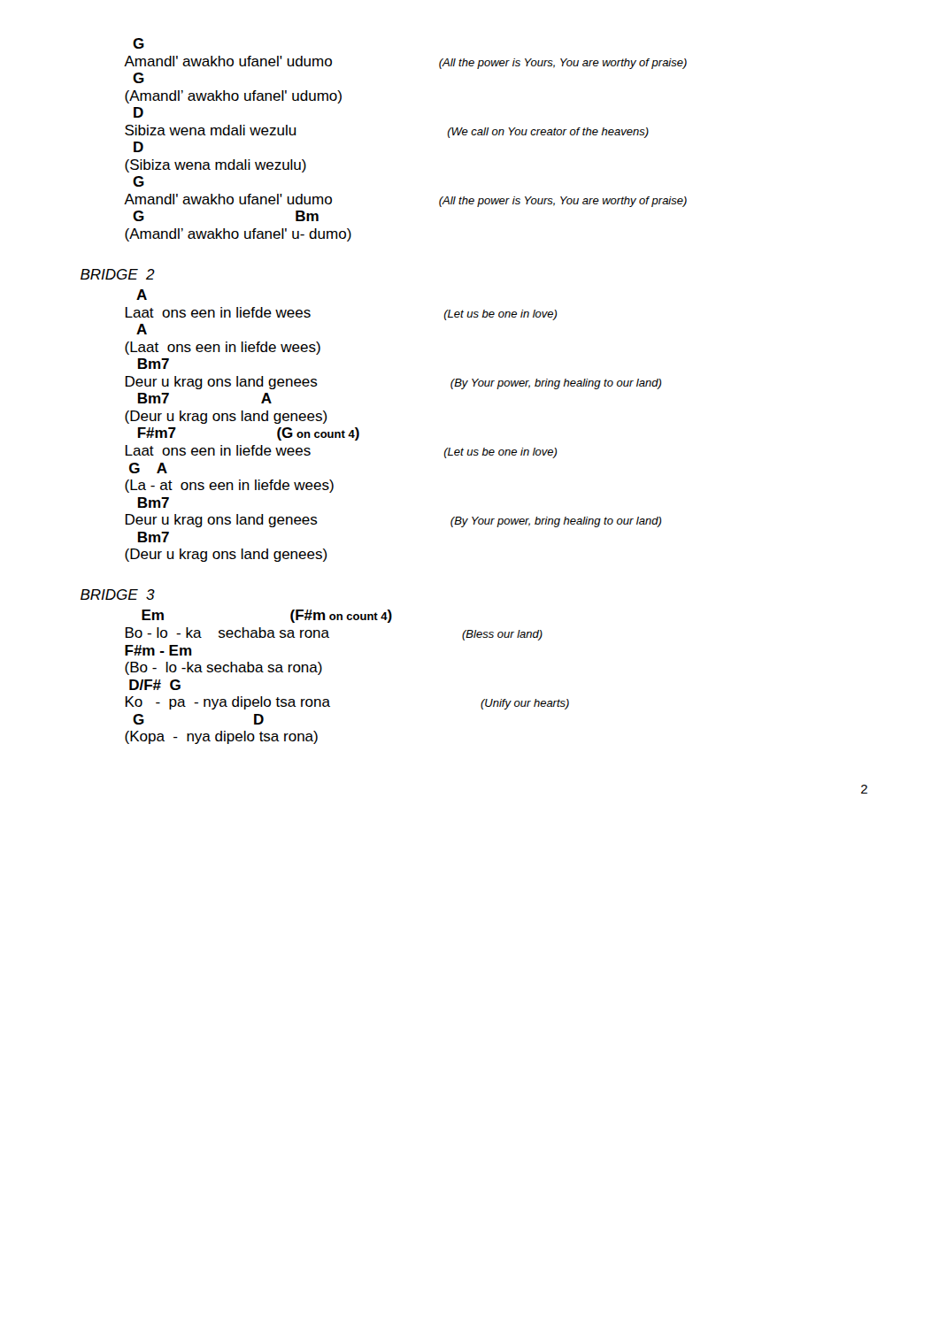G
Amandl' awakho ufanel' udumo(All the power is Yours, You are worthy of praise)
G
(Amandl’ awakho ufanel' udumo)
D
Sibiza wena mdali wezulu(We call on You creator of the heavens)
D
(Sibiza wena mdali wezulu)
G
Amandl' awakho ufanel' udumo(All the power is Yours, You are worthy of praise)
G Bm
(Amandl’ awakho ufanel' u- dumo)
BRIDGE 2
A
Laat ons een in liefde wees(Let us be one in love)
A
(Laat ons een in liefde wees)
Bm7
Deur u krag ons land genees(By Your power, bring healing to our land)
Bm7 A
(Deur u krag ons land genees)
F#m7 (G on count 4)
Laat ons een in liefde wees(Let us be one in love)
G A
(La - at ons een in liefde wees)
Bm7
Deur u krag ons land genees(By Your power, bring healing to our land)
Bm7
(Deur u krag ons land genees)
BRIDGE 3
Em (F#m on count 4)
Bo - lo - ka sechaba sa rona(Bless our land)
F#m - Em
(Bo - lo -ka sechaba sa rona)
D/F# G
Ko - pa - nya dipelo tsa rona(Unify our hearts)
G D
(Kopa - nya dipelo tsa rona)
2